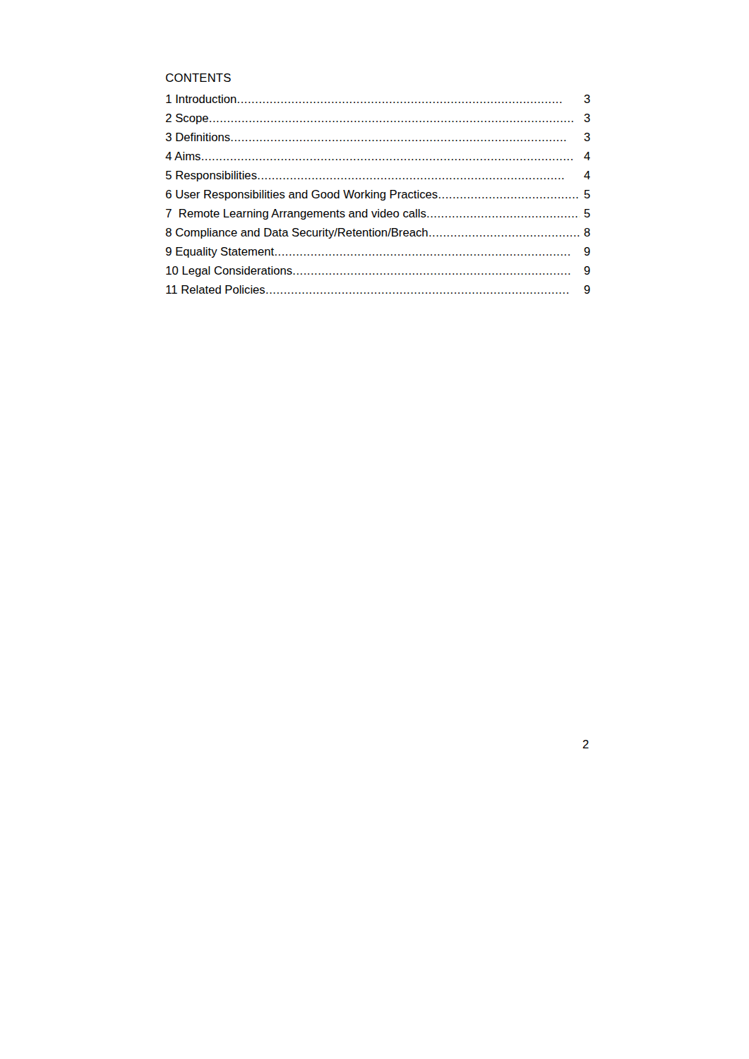CONTENTS
1 Introduction .......................................................................................... 3
2 Scope ..................................................................................................... 3
3 Definitions ............................................................................................. 3
4 Aims ....................................................................................................... 4
5 Responsibilities ..................................................................................... 4
6 User Responsibilities and Good Working Practices ................................................ 5
7 Remote Learning Arrangements and video calls .................................................... 5
8 Compliance and Data Security/Retention/Breach ................................................... 8
9 Equality Statement .................................................................................. 9
10 Legal Considerations ............................................................................. 9
11 Related Policies .................................................................................... 9
2